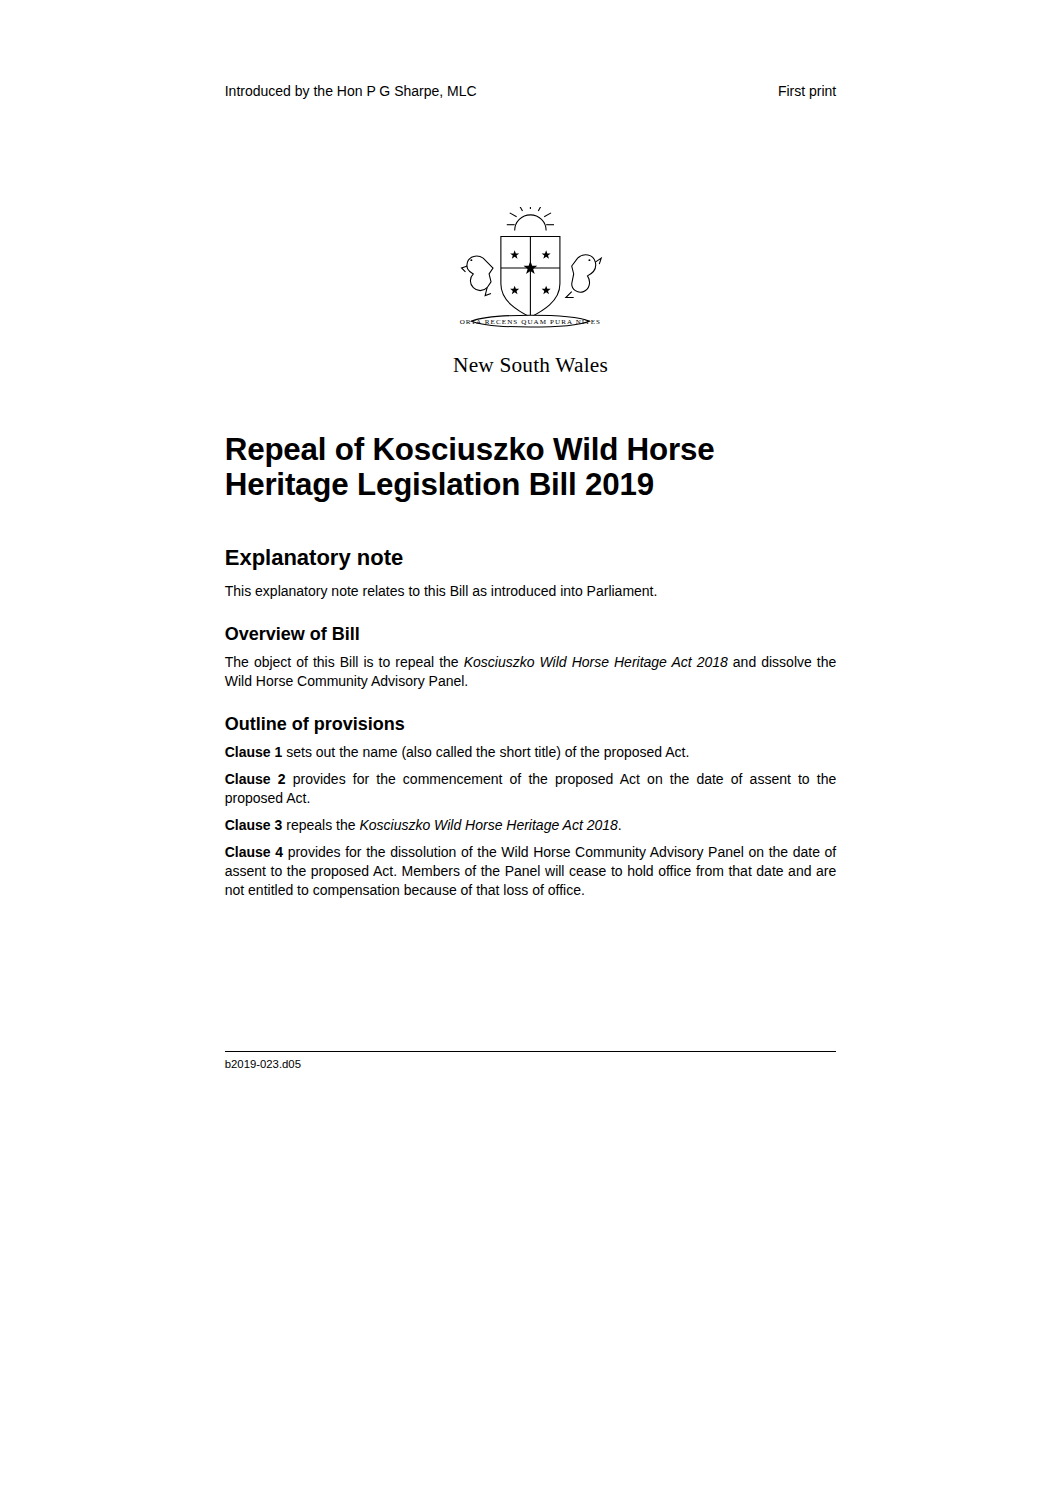Introduced by the Hon P G Sharpe, MLC
First print
ORTA RECENS QUAM PURA NITES
New South Wales
Repeal of Kosciuszko Wild Horse Heritage Legislation Bill 2019
Explanatory note
This explanatory note relates to this Bill as introduced into Parliament.
Overview of Bill
The object of this Bill is to repeal the Kosciuszko Wild Horse Heritage Act 2018 and dissolve the Wild Horse Community Advisory Panel.
Outline of provisions
Clause 1 sets out the name (also called the short title) of the proposed Act.
Clause 2 provides for the commencement of the proposed Act on the date of assent to the proposed Act.
Clause 3 repeals the Kosciuszko Wild Horse Heritage Act 2018.
Clause 4 provides for the dissolution of the Wild Horse Community Advisory Panel on the date of assent to the proposed Act. Members of the Panel will cease to hold office from that date and are not entitled to compensation because of that loss of office.
b2019-023.d05